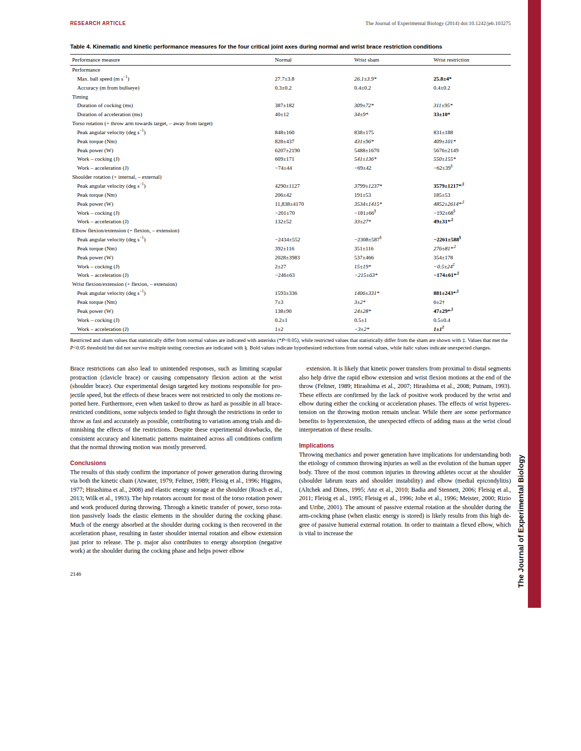The Journal of Experimental Biology
RESEARCH ARTICLE
The Journal of Experimental Biology (2014) doi:10.1242/jeb.103275
Table 4. Kinematic and kinetic performance measures for the four critical joint axes during normal and wrist brace restriction conditions
| Performance measure | Normal | Wrist sham | Wrist restriction |
| --- | --- | --- | --- |
| Performance | | | |
| Max. ball speed (m s −1 ) | 27.7±3.8 | 26.1±3.9* | 25.8±4* |
| Accuracy (m from bullseye) | 0.3±0.2 | 0.4±0.2 | 0.4±0.2 |
| Timing | | | |
| Duration of cocking (ms) | 387±182 | 309±72* | 311±95* |
| Duration of acceleration (ms) | 40±12 | 34±9* | 33±10* |
| Torso rotation (+ throw arm towards target, – away from target) | | | |
| Peak angular velocity (deg s −1 ) | 848±160 | 838±175 | 831±188 |
| Peak torque (Nm) | 828±437 | 431±96* | 409±101* |
| Peak power (W) | 6207±2190 | 5488±1670 | 5676±2149 |
| Work – cocking (J) | 609±171 | 541±136* | 550±155* |
| Work – acceleration (J) | −74±44 | −69±42 | −62±39 § |
| Shoulder rotation (+ internal, – external) | | | |
| Peak angular velocity (deg s −1 ) | 4290±1127 | 3799±1237* | 3579±1217* ,‡ |
| Peak torque (Nm) | 206±42 | 191±53 | 185±53 |
| Peak power (W) | 11,838±4170 | 3534±1415* | 4852±2614* ,‡ |
| Work – cocking (J) | −201±70 | −181±66 § | −192±68 § |
| Work – acceleration (J) | 132±52 | 33±27* | 49±31* ,‡ |
| Elbow flexion/extension (+ flexion, – extension) | | | |
| Peak angular velocity (deg s −1 ) | −2434±552 | −2308±587 § | −2261±588 § |
| Peak torque (Nm) | 392±116 | 351±116 | 276±81* ,‡ |
| Peak power (W) | 2028±3983 | 537±466 | 354±178 |
| Work – cocking (J) | 2±27 | 15±19* | −0.5±24 ‡ |
| Work – acceleration (J) | −246±63 | −215±63* | −174±61* ,‡ |
| Wrist flexion/extension (+ flexion, – extension) | | | |
| Peak angular velocity (deg s −1 ) | 1593±336 | 1406±331* | 881±243* ,‡ |
| Peak torque (Nm) | 7±3 | 3±2* | 6±2† |
| Peak power (W) | 138±90 | 24±28* | 47±29* ,‡ |
| Work – cocking (J) | 0.2±1 | 0.5±1 | 0.5±0.4 |
| Work – acceleration (J) | 1±2 | −3±2* | 1±1 ‡ |
Restricted and sham values that statistically differ from normal values are indicated with asterisks (*P<0.05), while restricted values that statistically differ from the sham are shown with ‡. Values that met the P<0.05 threshold but did not survive multiple testing correction are indicated with §. Bold values indicate hypothesized reductions from normal values, while italic values indicate unexpected changes.
Brace restrictions can also lead to unintended responses, such as limiting scapular protraction (clavicle brace) or causing compensatory flexion action at the wrist (shoulder brace). Our experimental design targeted key motions responsible for projectile speed, but the effects of these braces were not restricted to only the motions reported here. Furthermore, even when tasked to throw as hard as possible in all brace-restricted conditions, some subjects tended to fight through the restrictions in order to throw as fast and accurately as possible, contributing to variation among trials and diminishing the effects of the restrictions. Despite these experimental drawbacks, the consistent accuracy and kinematic patterns maintained across all conditions confirm that the normal throwing motion was mostly preserved.
Conclusions
The results of this study confirm the importance of power generation during throwing via both the kinetic chain (Atwater, 1979; Feltner, 1989; Fleisig et al., 1996; Higgins, 1977; Hirashima et al., 2008) and elastic energy storage at the shoulder (Roach et al., 2013; Wilk et al., 1993). The hip rotators account for most of the torso rotation power and work produced during throwing. Through a kinetic transfer of power, torso rotation passively loads the elastic elements in the shoulder during the cocking phase. Much of the energy absorbed at the shoulder during cocking is then recovered in the acceleration phase, resulting in faster shoulder internal rotation and elbow extension just prior to release. The p. major also contributes to energy absorption (negative work) at the shoulder during the cocking phase and helps power elbow
extension. It is likely that kinetic power transfers from proximal to distal segments also help drive the rapid elbow extension and wrist flexion motions at the end of the throw (Feltner, 1989; Hirashima et al., 2007; Hirashima et al., 2008; Putnam, 1993). These effects are confirmed by the lack of positive work produced by the wrist and elbow during either the cocking or acceleration phases. The effects of wrist hyperextension on the throwing motion remain unclear. While there are some performance benefits to hyperextension, the unexpected effects of adding mass at the wrist cloud interpretation of these results.
Implications
Throwing mechanics and power generation have implications for understanding both the etiology of common throwing injuries as well as the evolution of the human upper body. Three of the most common injuries in throwing athletes occur at the shoulder (shoulder labrum tears and shoulder instability) and elbow (medial epicondylitis) (Altchek and Dines, 1995; Anz et al., 2010; Badia and Stennett, 2006; Fleisig et al., 2011; Fleisig et al., 1995; Fleisig et al., 1996; Jobe et al., 1996; Meister, 2000; Rizio and Uribe, 2001). The amount of passive external rotation at the shoulder during the arm-cocking phase (when elastic energy is stored) is likely results from this high degree of passive humeral external rotation. In order to maintain a flexed elbow, which is vital to increase the
2146